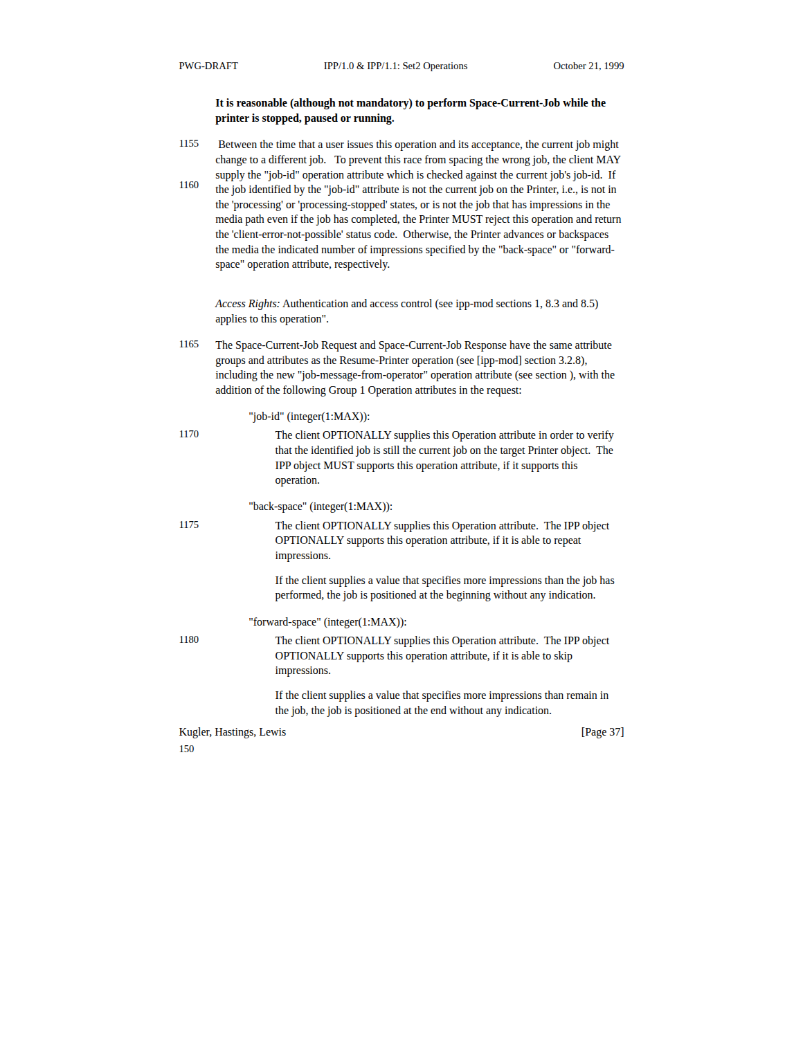PWG-DRAFT
IPP/1.0 & IPP/1.1: Set2 Operations
October 21, 1999
It is reasonable (although not mandatory) to perform Space-Current-Job while the printer is stopped, paused or running.
1155 1160
Between the time that a user issues this operation and its acceptance, the current job might change to a different job. To prevent this race from spacing the wrong job, the client MAY supply the "job-id" operation attribute which is checked against the current job's job-id. If the job identified by the "job-id" attribute is not the current job on the Printer, i.e., is not in the 'processing' or 'processing-stopped' states, or is not the job that has impressions in the media path even if the job has completed, the Printer MUST reject this operation and return the 'client-error-not-possible' status code. Otherwise, the Printer advances or backspaces the media the indicated number of impressions specified by the "back-space" or "forward-space" operation attribute, respectively.
Access Rights: Authentication and access control (see ipp-mod sections 1, 8.3 and 8.5) applies to this operation".
1165
The Space-Current-Job Request and Space-Current-Job Response have the same attribute groups and attributes as the Resume-Printer operation (see [ipp-mod] section 3.2.8), including the new "job-message-from-operator" operation attribute (see section ), with the addition of the following Group 1 Operation attributes in the request:
"job-id" (integer(1:MAX)):
1170
The client OPTIONALLY supplies this Operation attribute in order to verify that the identified job is still the current job on the target Printer object. The IPP object MUST supports this operation attribute, if it supports this operation.
"back-space" (integer(1:MAX)):
1175
The client OPTIONALLY supplies this Operation attribute. The IPP object OPTIONALLY supports this operation attribute, if it is able to repeat impressions.
If the client supplies a value that specifies more impressions than the job has performed, the job is positioned at the beginning without any indication.
"forward-space" (integer(1:MAX)):
1180
The client OPTIONALLY supplies this Operation attribute. The IPP object OPTIONALLY supports this operation attribute, if it is able to skip impressions.
If the client supplies a value that specifies more impressions than remain in the job, the job is positioned at the end without any indication.
Kugler, Hastings, Lewis
[Page 37]
150